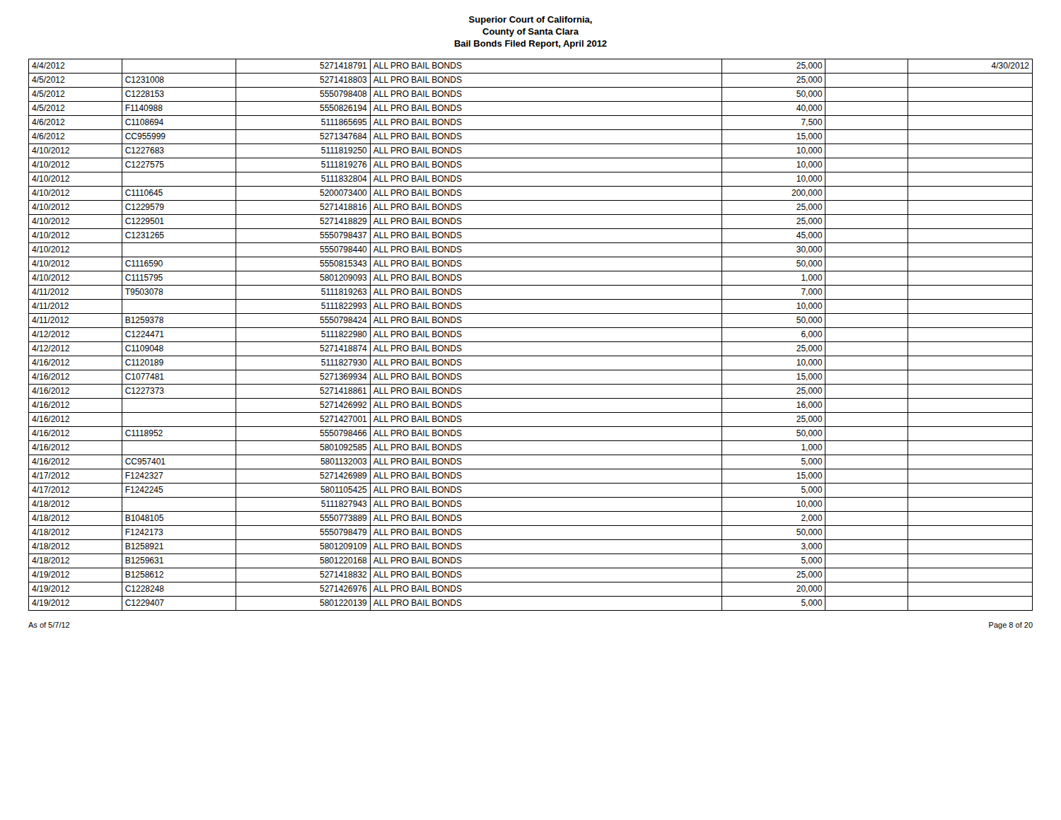Superior Court of California,
County of Santa Clara
Bail Bonds Filed Report, April 2012
| 4/4/2012 | | 5271418791 | ALL PRO BAIL BONDS | 25,000 | | 4/30/2012 |
| 4/5/2012 | C1231008 | 5271418803 | ALL PRO BAIL BONDS | 25,000 | | |
| 4/5/2012 | C1228153 | 5550798408 | ALL PRO BAIL BONDS | 50,000 | | |
| 4/5/2012 | F1140988 | 5550826194 | ALL PRO BAIL BONDS | 40,000 | | |
| 4/6/2012 | C1108694 | 5111865695 | ALL PRO BAIL BONDS | 7,500 | | |
| 4/6/2012 | CC955999 | 5271347684 | ALL PRO BAIL BONDS | 15,000 | | |
| 4/10/2012 | C1227683 | 5111819250 | ALL PRO BAIL BONDS | 10,000 | | |
| 4/10/2012 | C1227575 | 5111819276 | ALL PRO BAIL BONDS | 10,000 | | |
| 4/10/2012 | | 5111832804 | ALL PRO BAIL BONDS | 10,000 | | |
| 4/10/2012 | C1110645 | 5200073400 | ALL PRO BAIL BONDS | 200,000 | | |
| 4/10/2012 | C1229579 | 5271418816 | ALL PRO BAIL BONDS | 25,000 | | |
| 4/10/2012 | C1229501 | 5271418829 | ALL PRO BAIL BONDS | 25,000 | | |
| 4/10/2012 | C1231265 | 5550798437 | ALL PRO BAIL BONDS | 45,000 | | |
| 4/10/2012 | | 5550798440 | ALL PRO BAIL BONDS | 30,000 | | |
| 4/10/2012 | C1116590 | 5550815343 | ALL PRO BAIL BONDS | 50,000 | | |
| 4/10/2012 | C1115795 | 5801209093 | ALL PRO BAIL BONDS | 1,000 | | |
| 4/11/2012 | T9503078 | 5111819263 | ALL PRO BAIL BONDS | 7,000 | | |
| 4/11/2012 | | 5111822993 | ALL PRO BAIL BONDS | 10,000 | | |
| 4/11/2012 | B1259378 | 5550798424 | ALL PRO BAIL BONDS | 50,000 | | |
| 4/12/2012 | C1224471 | 5111822980 | ALL PRO BAIL BONDS | 6,000 | | |
| 4/12/2012 | C1109048 | 5271418874 | ALL PRO BAIL BONDS | 25,000 | | |
| 4/16/2012 | C1120189 | 5111827930 | ALL PRO BAIL BONDS | 10,000 | | |
| 4/16/2012 | C1077481 | 5271369934 | ALL PRO BAIL BONDS | 15,000 | | |
| 4/16/2012 | C1227373 | 5271418861 | ALL PRO BAIL BONDS | 25,000 | | |
| 4/16/2012 | | 5271426992 | ALL PRO BAIL BONDS | 16,000 | | |
| 4/16/2012 | | 5271427001 | ALL PRO BAIL BONDS | 25,000 | | |
| 4/16/2012 | C1118952 | 5550798466 | ALL PRO BAIL BONDS | 50,000 | | |
| 4/16/2012 | | 5801092585 | ALL PRO BAIL BONDS | 1,000 | | |
| 4/16/2012 | CC957401 | 5801132003 | ALL PRO BAIL BONDS | 5,000 | | |
| 4/17/2012 | F1242327 | 5271426989 | ALL PRO BAIL BONDS | 15,000 | | |
| 4/17/2012 | F1242245 | 5801105425 | ALL PRO BAIL BONDS | 5,000 | | |
| 4/18/2012 | | 5111827943 | ALL PRO BAIL BONDS | 10,000 | | |
| 4/18/2012 | B1048105 | 5550773889 | ALL PRO BAIL BONDS | 2,000 | | |
| 4/18/2012 | F1242173 | 5550798479 | ALL PRO BAIL BONDS | 50,000 | | |
| 4/18/2012 | B1258921 | 5801209109 | ALL PRO BAIL BONDS | 3,000 | | |
| 4/18/2012 | B1259631 | 5801220168 | ALL PRO BAIL BONDS | 5,000 | | |
| 4/19/2012 | B1258612 | 5271418832 | ALL PRO BAIL BONDS | 25,000 | | |
| 4/19/2012 | C1228248 | 5271426976 | ALL PRO BAIL BONDS | 20,000 | | |
| 4/19/2012 | C1229407 | 5801220139 | ALL PRO BAIL BONDS | 5,000 | | |
As of 5/7/12 Page 8 of 20